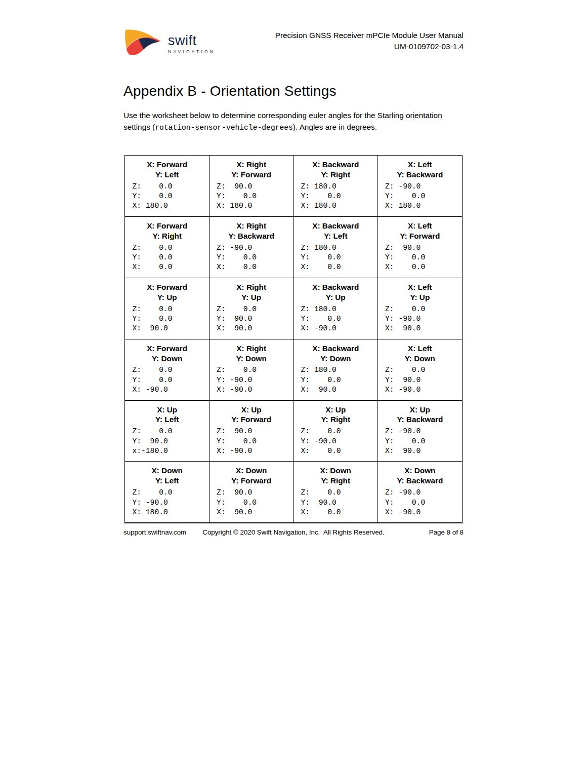swift
NAVIGATION
Precision GNSS Receiver mPCIe Module User Manual
UM-0109702-03-1.4
Appendix B - Orientation Settings
Use the worksheet below to determine corresponding euler angles for the Starling orientation settings (rotation-sensor-vehicle-degrees). Angles are in degrees.
| X: Forward Y: Left Z: 0.0 Y: 0.0 X: 180.0 | X: Right Y: Forward Z: 90.0 Y: 0.0 X: 180.0 | X: Backward Y: Right Z: 180.0 Y: 0.0 X: 180.0 | X: Left Y: Backward Z: -90.0 Y: 0.0 X: 180.0 |
| X: Forward Y: Right Z: 0.0 Y: 0.0 X: 0.0 | X: Right Y: Backward Z: -90.0 Y: 0.0 X: 0.0 | X: Backward Y: Left Z: 180.0 Y: 0.0 X: 0.0 | X: Left Y: Forward Z: 90.0 Y: 0.0 X: 0.0 |
| X: Forward Y: Up Z: 0.0 Y: 0.0 X: 90.0 | X: Right Y: Up Z: 0.0 Y: 90.0 X: 90.0 | X: Backward Y: Up Z: 180.0 Y: 0.0 X: -90.0 | X: Left Y: Up Z: 0.0 Y: -90.0 X: 90.0 |
| X: Forward Y: Down Z: 0.0 Y: 0.0 X: -90.0 | X: Right Y: Down Z: 0.0 Y: -90.0 X: -90.0 | X: Backward Y: Down Z: 180.0 Y: 0.0 X: 90.0 | X: Left Y: Down Z: 0.0 Y: 90.0 X: -90.0 |
| X: Up Y: Left Z: 0.0 Y: 90.0 x:-180.0 | X: Up Y: Forward Z: 90.0 Y: 0.0 X: -90.0 | X: Up Y: Right Z: 0.0 Y: -90.0 X: 0.0 | X: Up Y: Backward Z: -90.0 Y: 0.0 X: 90.0 |
| X: Down Y: Left Z: 0.0 Y: -90.0 X: 180.0 | X: Down Y: Forward Z: 90.0 Y: 0.0 X: 90.0 | X: Down Y: Right Z: 0.0 Y: 90.0 X: 0.0 | X: Down Y: Backward Z: -90.0 Y: 0.0 X: -90.0 |
support.swiftnav.com
Copyright © 2020 Swift Navigation, Inc. All Rights Reserved.
Page 8 of 8